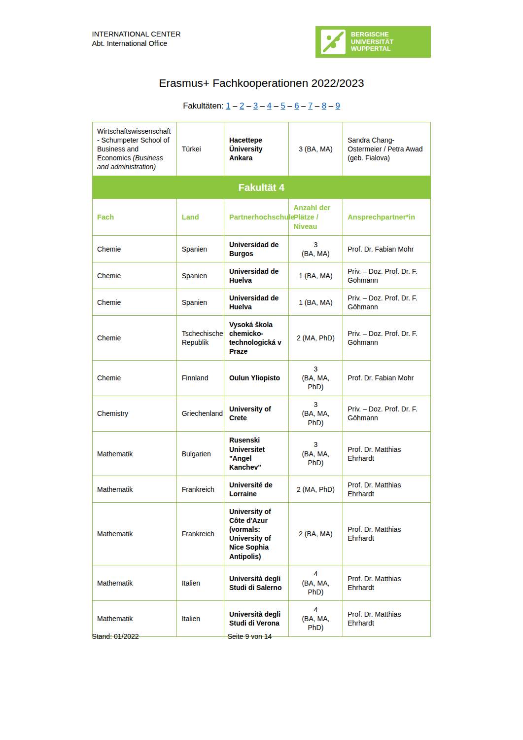INTERNATIONAL CENTER
Abt. International Office
BERGISCHE
UNIVERSITÄT
WUPPERTAL
Erasmus+ Fachkooperationen 2022/2023
Fakultäten: 1 – 2 – 3 – 4 – 5 – 6 – 7 – 8 – 9
| Wirtschaftswissenschaft - Schumpeter School of Business and Economics (Business and administration) | Türkei | Hacettepe Üniversity Ankara | 3 (BA, MA) | Sandra Chang-Ostermeier / Petra Awad (geb. Fialova) |
| Fakultät 4 |
| Fach | Land | Partnerhochschule | Anzahl der Plätze / Niveau | Ansprechpartner*in |
| Chemie | Spanien | Universidad de Burgos | 3 (BA, MA) | Prof. Dr. Fabian Mohr |
| Chemie | Spanien | Universidad de Huelva | 1 (BA, MA) | Priv. – Doz. Prof. Dr. F. Göhmann |
| Chemie | Spanien | Universidad de Huelva | 1 (BA, MA) | Priv. – Doz. Prof. Dr. F. Göhmann |
| Chemie | Tschechische Republik | Vysoká škola chemicko-technologická v Praze | 2 (MA, PhD) | Priv. – Doz. Prof. Dr. F. Göhmann |
| Chemie | Finnland | Oulun Yliopisto | 3 (BA, MA, PhD) | Prof. Dr. Fabian Mohr |
| Chemistry | Griechenland | University of Crete | 3 (BA, MA, PhD) | Priv. – Doz. Prof. Dr. F. Göhmann |
| Mathematik | Bulgarien | Rusenski Universitet "Angel Kanchev" | 3 (BA, MA, PhD) | Prof. Dr. Matthias Ehrhardt |
| Mathematik | Frankreich | Université de Lorraine | 2 (MA, PhD) | Prof. Dr. Matthias Ehrhardt |
| Mathematik | Frankreich | University of Côte d'Azur (vormals: University of Nice Sophia Antipolis) | 2 (BA, MA) | Prof. Dr. Matthias Ehrhardt |
| Mathematik | Italien | Università degli Studi di Salerno | 4 (BA, MA, PhD) | Prof. Dr. Matthias Ehrhardt |
| Mathematik | Italien | Università degli Studi di Verona | 4 (BA, MA, PhD) | Prof. Dr. Matthias Ehrhardt |
Stand: 01/2022
Seite 9 von 14